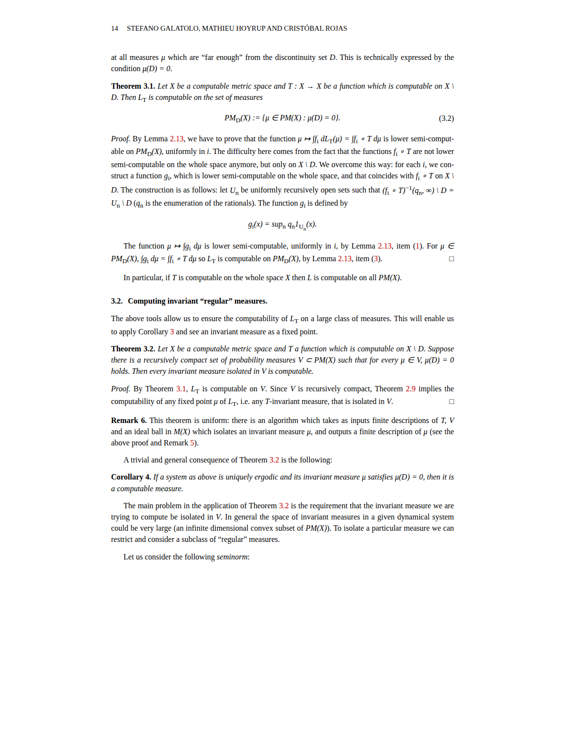14 STEFANO GALATOLO, MATHIEU HOYRUP AND CRISTÓBAL ROJAS
at all measures μ which are “far enough” from the discontinuity set D. This is technically expressed by the condition μ(D) = 0.
Theorem 3.1. Let X be a computable metric space and T : X → X be a function which is computable on X \ D. Then LT is computable on the set of measures
PMD(X) := {μ ∈ PM(X) : μ(D) = 0}. (3.2)
Proof. By Lemma 2.13, we have to prove that the function μ ↦ ∫fi dLT(μ) = ∫fi ∘ T dμ is lower semi-computable on PMD(X), uniformly in i. The difficulty here comes from the fact that the functions fi ∘ T are not lower semi-computable on the whole space anymore, but only on X \ D. We overcome this way: for each i, we construct a function gi, which is lower semi-computable on the whole space, and that coincides with fi ∘ T on X \ D. The construction is as follows: let Un be uniformly recursively open sets such that (fi ∘ T)−1(qn, ∞) \ D = Un \ D (qn is the enumeration of the rationals). The function gi is defined by
gi(x) = supn qn1Un(x).
The function μ ↦ ∫gi dμ is lower semi-computable, uniformly in i, by Lemma 2.13, item (1). For μ ∈ PMD(X), ∫gi dμ = ∫fi ∘ T dμ so LT is computable on PMD(X), by Lemma 2.13, item (3). □
In particular, if T is computable on the whole space X then L is computable on all PM(X).
3.2. Computing invariant “regular” measures.
The above tools allow us to ensure the computability of LT on a large class of measures. This will enable us to apply Corollary 3 and see an invariant measure as a fixed point.
Theorem 3.2. Let X be a computable metric space and T a function which is computable on X \ D. Suppose there is a recursively compact set of probability measures V ⊂ PM(X) such that for every μ ∈ V, μ(D) = 0 holds. Then every invariant measure isolated in V is computable.
Proof. By Theorem 3.1, LT is computable on V. Since V is recursively compact, Theorem 2.9 implies the computability of any fixed point μ of LT, i.e. any T-invariant measure, that is isolated in V. □
Remark 6. This theorem is uniform: there is an algorithm which takes as inputs finite descriptions of T, V and an ideal ball in M(X) which isolates an invariant measure μ, and outputs a finite description of μ (see the above proof and Remark 5).
A trivial and general consequence of Theorem 3.2 is the following:
Corollary 4. If a system as above is uniquely ergodic and its invariant measure μ satisfies μ(D) = 0, then it is a computable measure.
The main problem in the application of Theorem 3.2 is the requirement that the invariant measure we are trying to compute be isolated in V. In general the space of invariant measures in a given dynamical system could be very large (an infinite dimensional convex subset of PM(X)). To isolate a particular measure we can restrict and consider a subclass of “regular” measures.
Let us consider the following seminorm: